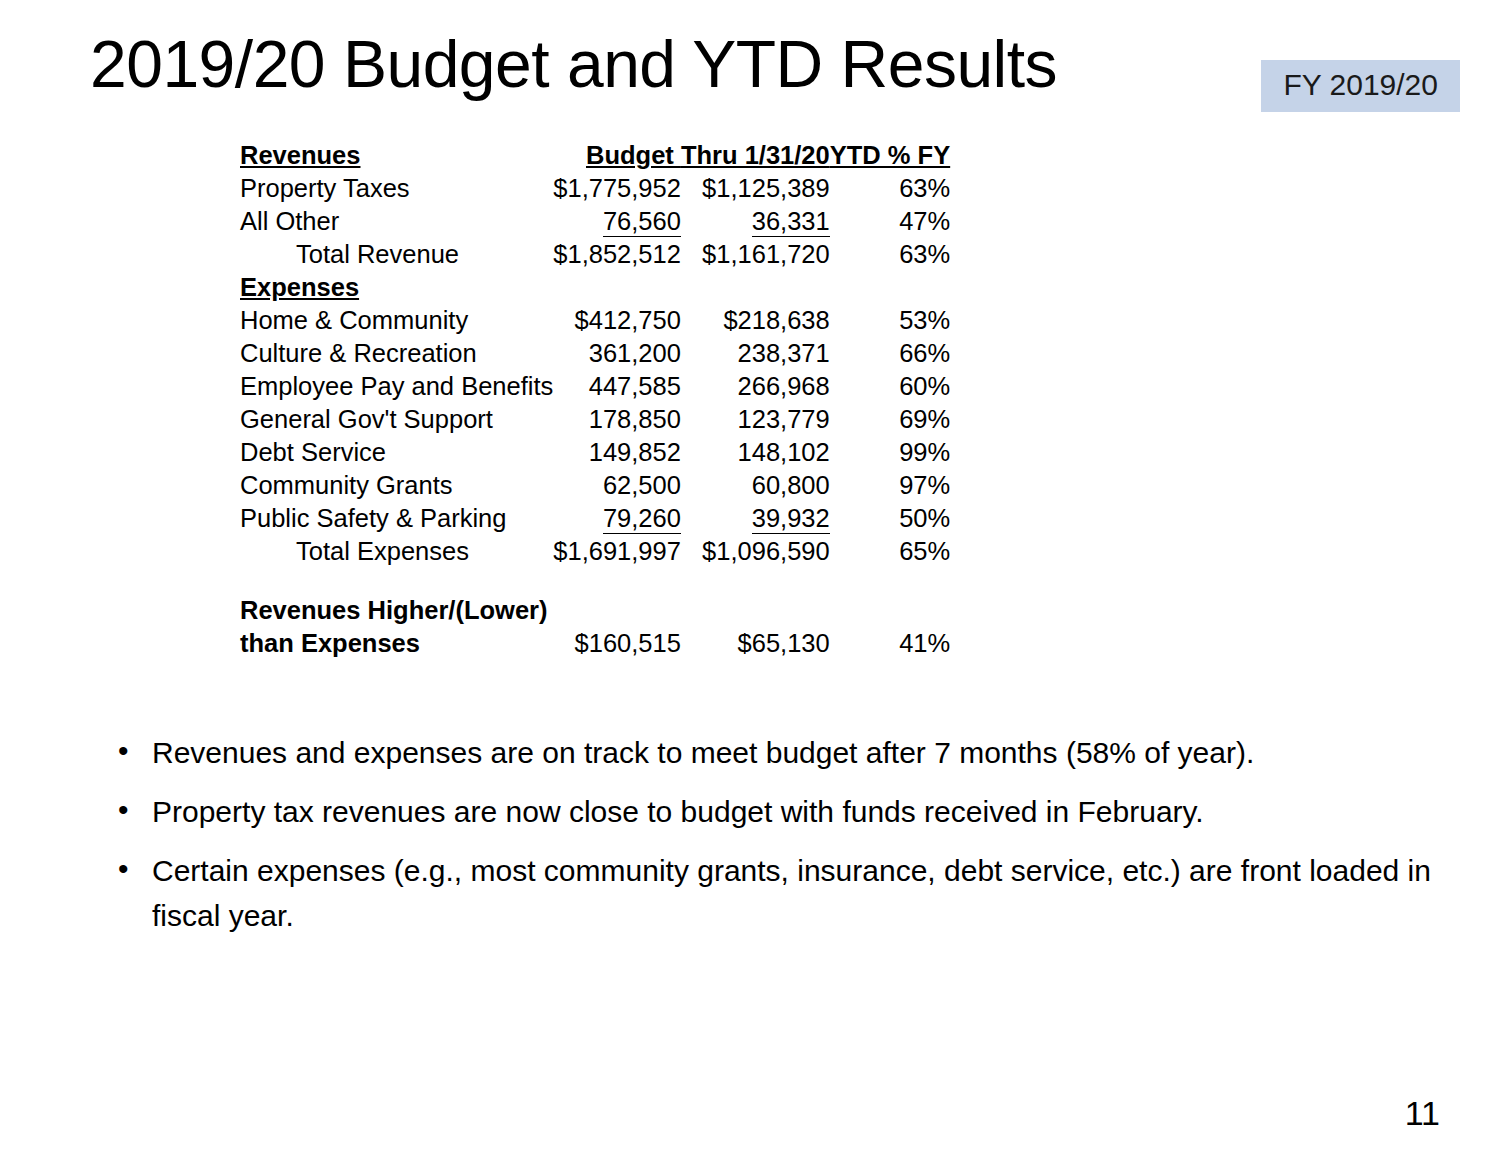FY 2019/20
2019/20 Budget and YTD Results
| Revenues | Budget | Thru 1/31/20 | YTD % FY |
| --- | --- | --- | --- |
| Property Taxes | $1,775,952 | $1,125,389 | 63% |
| All Other | 76,560 | 36,331 | 47% |
| Total Revenue | $1,852,512 | $1,161,720 | 63% |
| Expenses | | | |
| Home & Community | $412,750 | $218,638 | 53% |
| Culture & Recreation | 361,200 | 238,371 | 66% |
| Employee Pay and Benefits | 447,585 | 266,968 | 60% |
| General Gov't Support | 178,850 | 123,779 | 69% |
| Debt Service | 149,852 | 148,102 | 99% |
| Community Grants | 62,500 | 60,800 | 97% |
| Public Safety & Parking | 79,260 | 39,932 | 50% |
| Total Expenses | $1,691,997 | $1,096,590 | 65% |
| Revenues Higher/(Lower) | | | |
| than Expenses | $160,515 | $65,130 | 41% |
Revenues and expenses are on track to meet budget after 7 months (58% of year).
Property tax revenues are now close to budget with funds received in February.
Certain expenses (e.g., most community grants, insurance, debt service, etc.) are front loaded in fiscal year.
11